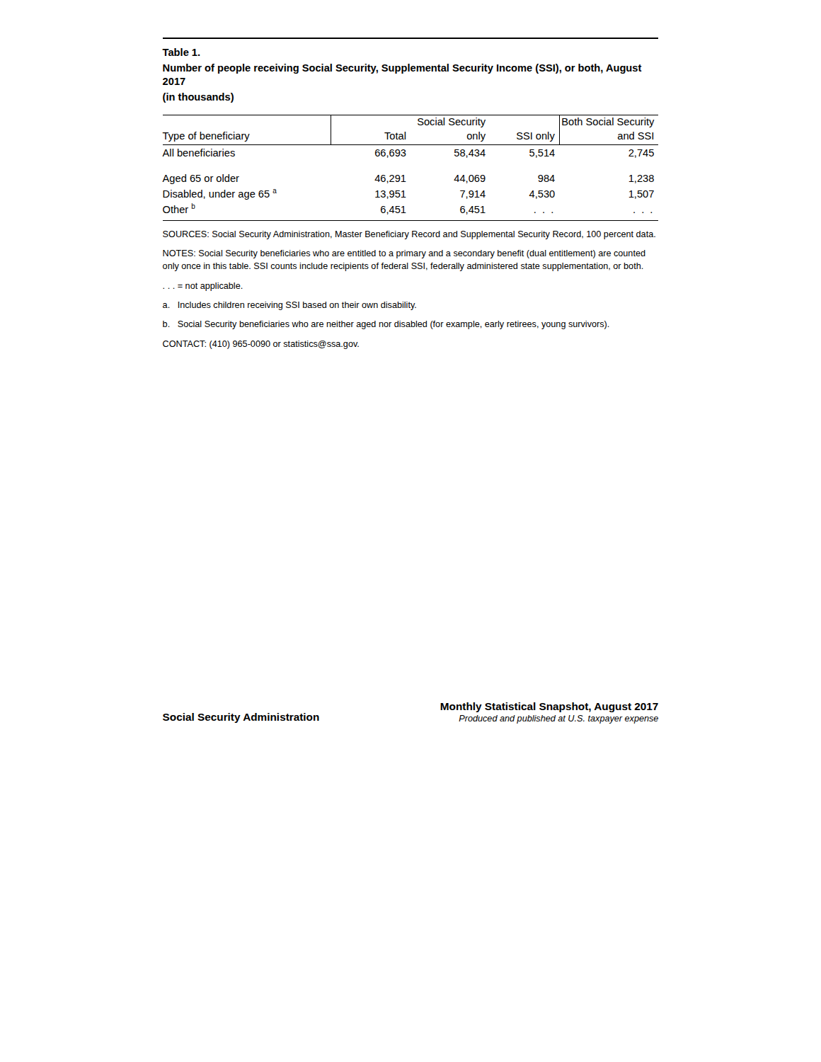Table 1.
Number of people receiving Social Security, Supplemental Security Income (SSI), or both, August 2017
(in thousands)
| | | Social Security | | Both Social Security |
| --- | --- | --- | --- | --- |
| Type of beneficiary | Total | only | SSI only | and SSI |
| All beneficiaries | 66,693 | 58,434 | 5,514 | 2,745 |
| Aged 65 or older | 46,291 | 44,069 | 984 | 1,238 |
| Disabled, under age 65 a | 13,951 | 7,914 | 4,530 | 1,507 |
| Other b | 6,451 | 6,451 | . . . | . . . |
SOURCES: Social Security Administration, Master Beneficiary Record and Supplemental Security Record, 100 percent data.
NOTES: Social Security beneficiaries who are entitled to a primary and a secondary benefit (dual entitlement) are counted only once in this table. SSI counts include recipients of federal SSI, federally administered state supplementation, or both.
. . . = not applicable.
a. Includes children receiving SSI based on their own disability.
b. Social Security beneficiaries who are neither aged nor disabled (for example, early retirees, young survivors).
CONTACT: (410) 965-0090 or statistics@ssa.gov.
Social Security Administration
Monthly Statistical Snapshot, August 2017
Produced and published at U.S. taxpayer expense